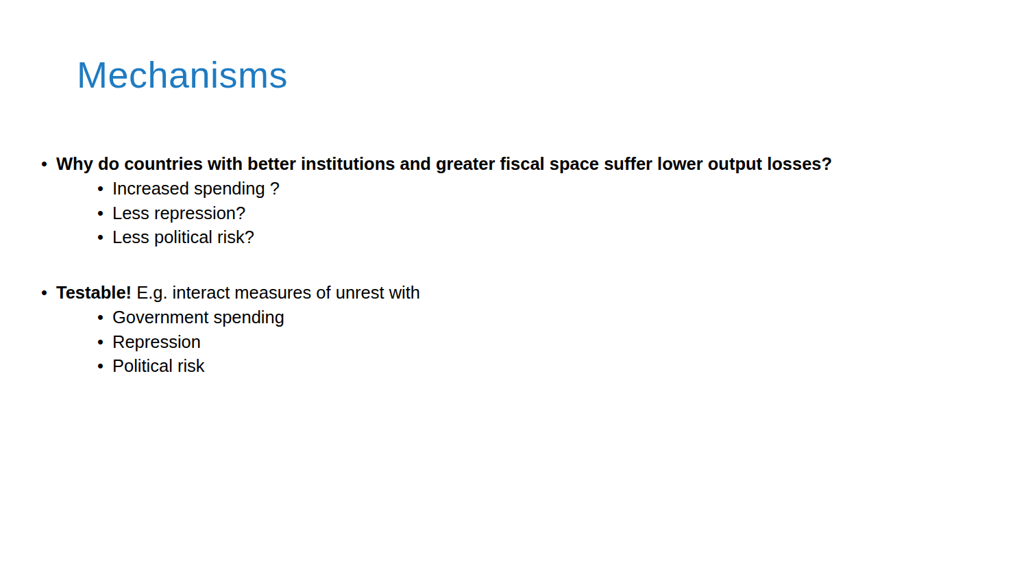Mechanisms
Why do countries with better institutions and greater fiscal space suffer lower output losses?
Increased spending ?
Less repression?
Less political risk?
Testable! E.g. interact measures of unrest with
Government spending
Repression
Political risk